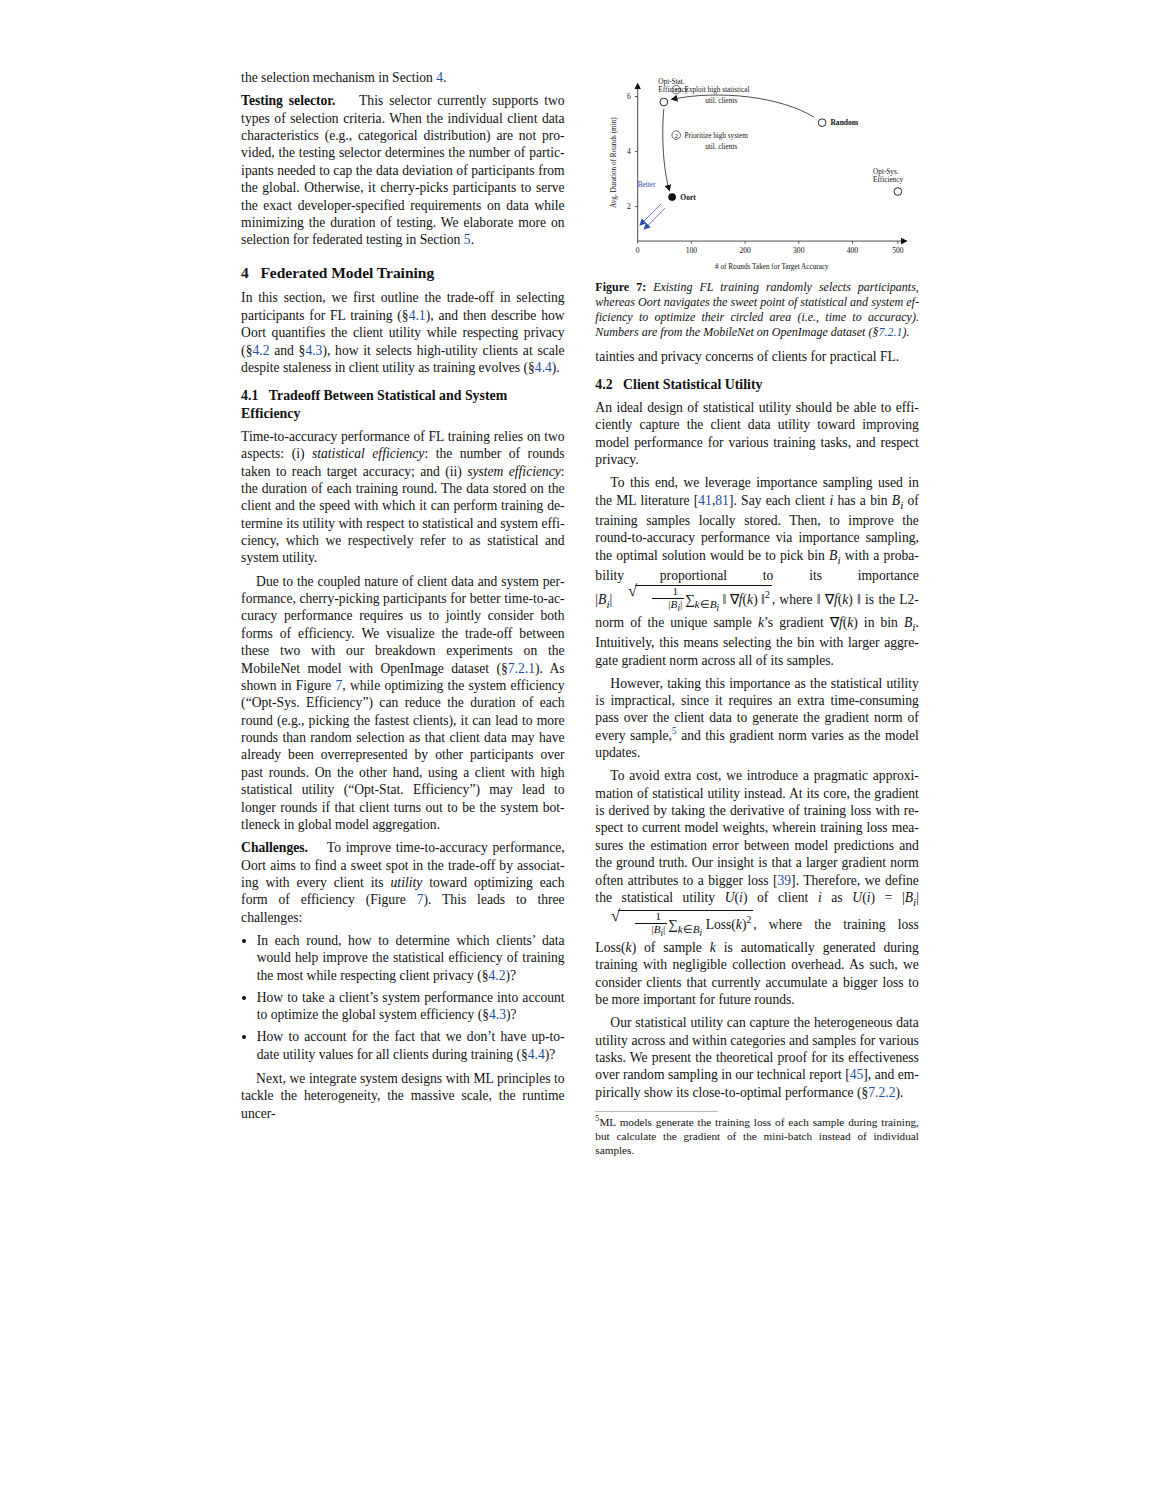the selection mechanism in Section 4.
Testing selector. This selector currently supports two types of selection criteria. When the individual client data characteristics (e.g., categorical distribution) are not provided, the testing selector determines the number of participants needed to cap the data deviation of participants from the global. Otherwise, it cherry-picks participants to serve the exact developer-specified requirements on data while minimizing the duration of testing. We elaborate more on selection for federated testing in Section 5.
4 Federated Model Training
In this section, we first outline the trade-off in selecting participants for FL training (§4.1), and then describe how Oort quantifies the client utility while respecting privacy (§4.2 and §4.3), how it selects high-utility clients at scale despite staleness in client utility as training evolves (§4.4).
4.1 Tradeoff Between Statistical and System Efficiency
Time-to-accuracy performance of FL training relies on two aspects: (i) statistical efficiency: the number of rounds taken to reach target accuracy; and (ii) system efficiency: the duration of each training round. The data stored on the client and the speed with which it can perform training determine its utility with respect to statistical and system efficiency, which we respectively refer to as statistical and system utility.
Due to the coupled nature of client data and system performance, cherry-picking participants for better time-to-accuracy performance requires us to jointly consider both forms of efficiency. We visualize the trade-off between these two with our breakdown experiments on the MobileNet model with OpenImage dataset (§7.2.1). As shown in Figure 7, while optimizing the system efficiency (“Opt-Sys. Efficiency”) can reduce the duration of each round (e.g., picking the fastest clients), it can lead to more rounds than random selection as that client data may have already been overrepresented by other participants over past rounds. On the other hand, using a client with high statistical utility (“Opt-Stat. Efficiency”) may lead to longer rounds if that client turns out to be the system bottleneck in global model aggregation.
Challenges. To improve time-to-accuracy performance, Oort aims to find a sweet spot in the trade-off by associating with every client its utility toward optimizing each form of efficiency (Figure 7). This leads to three challenges:
In each round, how to determine which clients’ data would help improve the statistical efficiency of training the most while respecting client privacy (§4.2)?
How to take a client’s system performance into account to optimize the global system efficiency (§4.3)?
How to account for the fact that we don’t have up-to-date utility values for all clients during training (§4.4)?
Next, we integrate system designs with ML principles to tackle the heterogeneity, the massive scale, the runtime uncer-
6 4 2 0 100 200 300 400 500 Avg. Duration of Rounds (min) # of Rounds Taken for Target Accuracy Opt-Stat. Efficiency Random Opt-Sys. Efficiency Oort 1 Exploit high statistical util. clients 2 Prioritize high system util. clients Better
Figure 7: Existing FL training randomly selects participants, whereas Oort navigates the sweet point of statistical and system efficiency to optimize their circled area (i.e., time to accuracy). Numbers are from the MobileNet on OpenImage dataset (§7.2.1).
tainties and privacy concerns of clients for practical FL.
4.2 Client Statistical Utility
An ideal design of statistical utility should be able to efficiently capture the client data utility toward improving model performance for various training tasks, and respect privacy.
To this end, we leverage importance sampling used in the ML literature [41,81]. Say each client i has a bin Bi of training samples locally stored. Then, to improve the round-to-accuracy performance via importance sampling, the optimal solution would be to pick bin Bi with a probability proportional to its importance |Bi|1|Bi|∑k∈Bi ‖ ∇f(k) ‖2, where ‖ ∇f(k) ‖ is the L2-norm of the unique sample k’s gradient ∇f(k) in bin Bi. Intuitively, this means selecting the bin with larger aggregate gradient norm across all of its samples.
However, taking this importance as the statistical utility is impractical, since it requires an extra time-consuming pass over the client data to generate the gradient norm of every sample,5 and this gradient norm varies as the model updates.
To avoid extra cost, we introduce a pragmatic approximation of statistical utility instead. At its core, the gradient is derived by taking the derivative of training loss with respect to current model weights, wherein training loss measures the estimation error between model predictions and the ground truth. Our insight is that a larger gradient norm often attributes to a bigger loss [39]. Therefore, we define the statistical utility U(i) of client i as U(i) = |Bi|1|Bi|∑k∈Bi Loss(k)2, where the training loss Loss(k) of sample k is automatically generated during training with negligible collection overhead. As such, we consider clients that currently accumulate a bigger loss to be more important for future rounds.
Our statistical utility can capture the heterogeneous data utility across and within categories and samples for various tasks. We present the theoretical proof for its effectiveness over random sampling in our technical report [45], and empirically show its close-to-optimal performance (§7.2.2).
5ML models generate the training loss of each sample during training, but calculate the gradient of the mini-batch instead of individual samples.